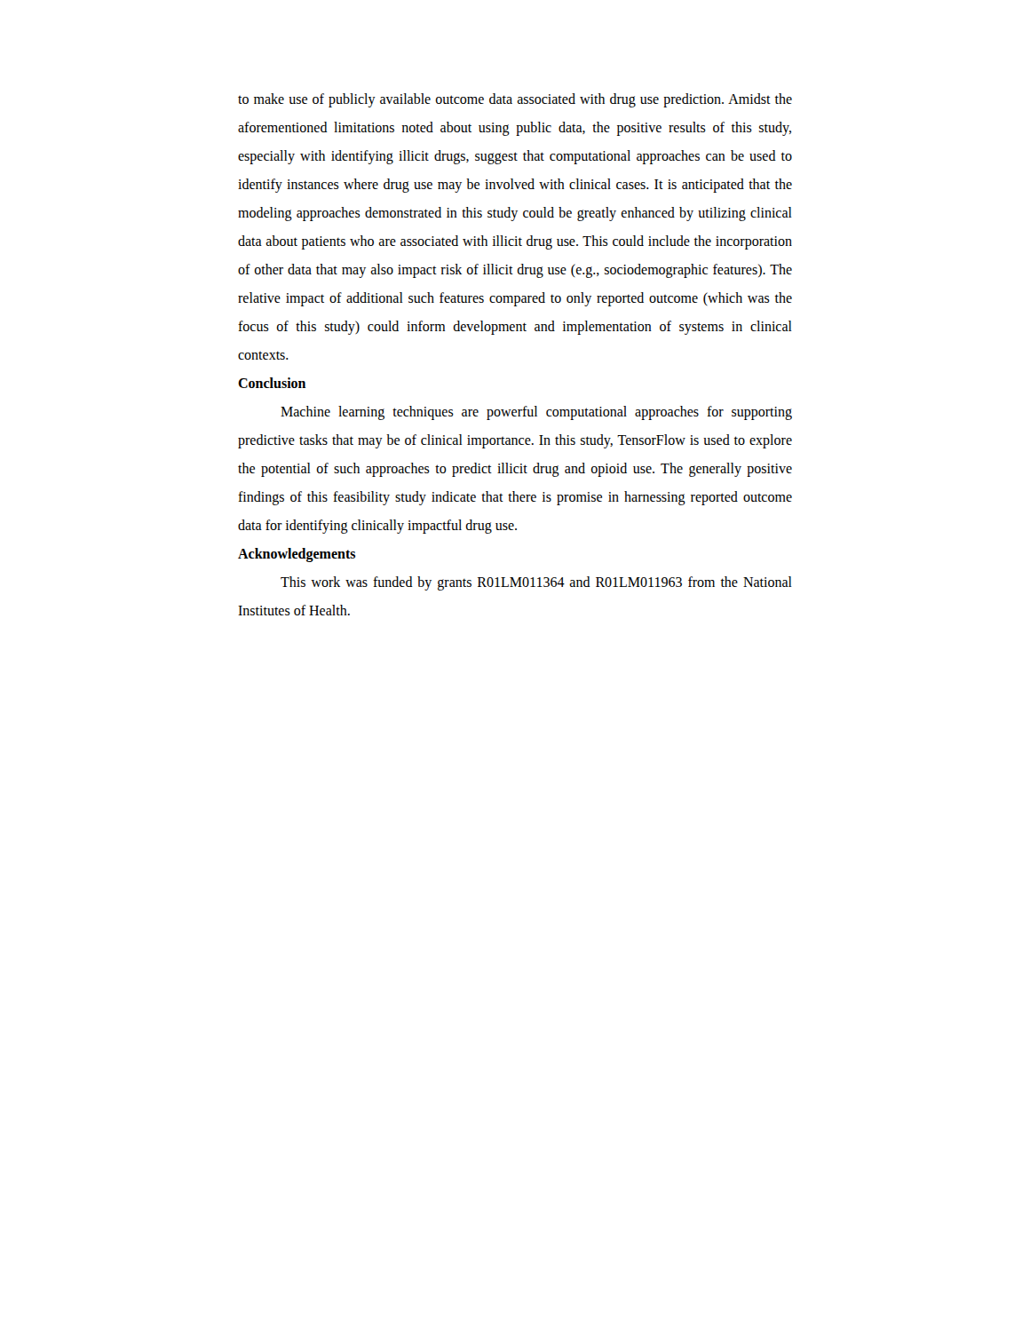to make use of publicly available outcome data associated with drug use prediction. Amidst the aforementioned limitations noted about using public data, the positive results of this study, especially with identifying illicit drugs, suggest that computational approaches can be used to identify instances where drug use may be involved with clinical cases. It is anticipated that the modeling approaches demonstrated in this study could be greatly enhanced by utilizing clinical data about patients who are associated with illicit drug use. This could include the incorporation of other data that may also impact risk of illicit drug use (e.g., sociodemographic features). The relative impact of additional such features compared to only reported outcome (which was the focus of this study) could inform development and implementation of systems in clinical contexts.
Conclusion
Machine learning techniques are powerful computational approaches for supporting predictive tasks that may be of clinical importance. In this study, TensorFlow is used to explore the potential of such approaches to predict illicit drug and opioid use. The generally positive findings of this feasibility study indicate that there is promise in harnessing reported outcome data for identifying clinically impactful drug use.
Acknowledgements
This work was funded by grants R01LM011364 and R01LM011963 from the National Institutes of Health.